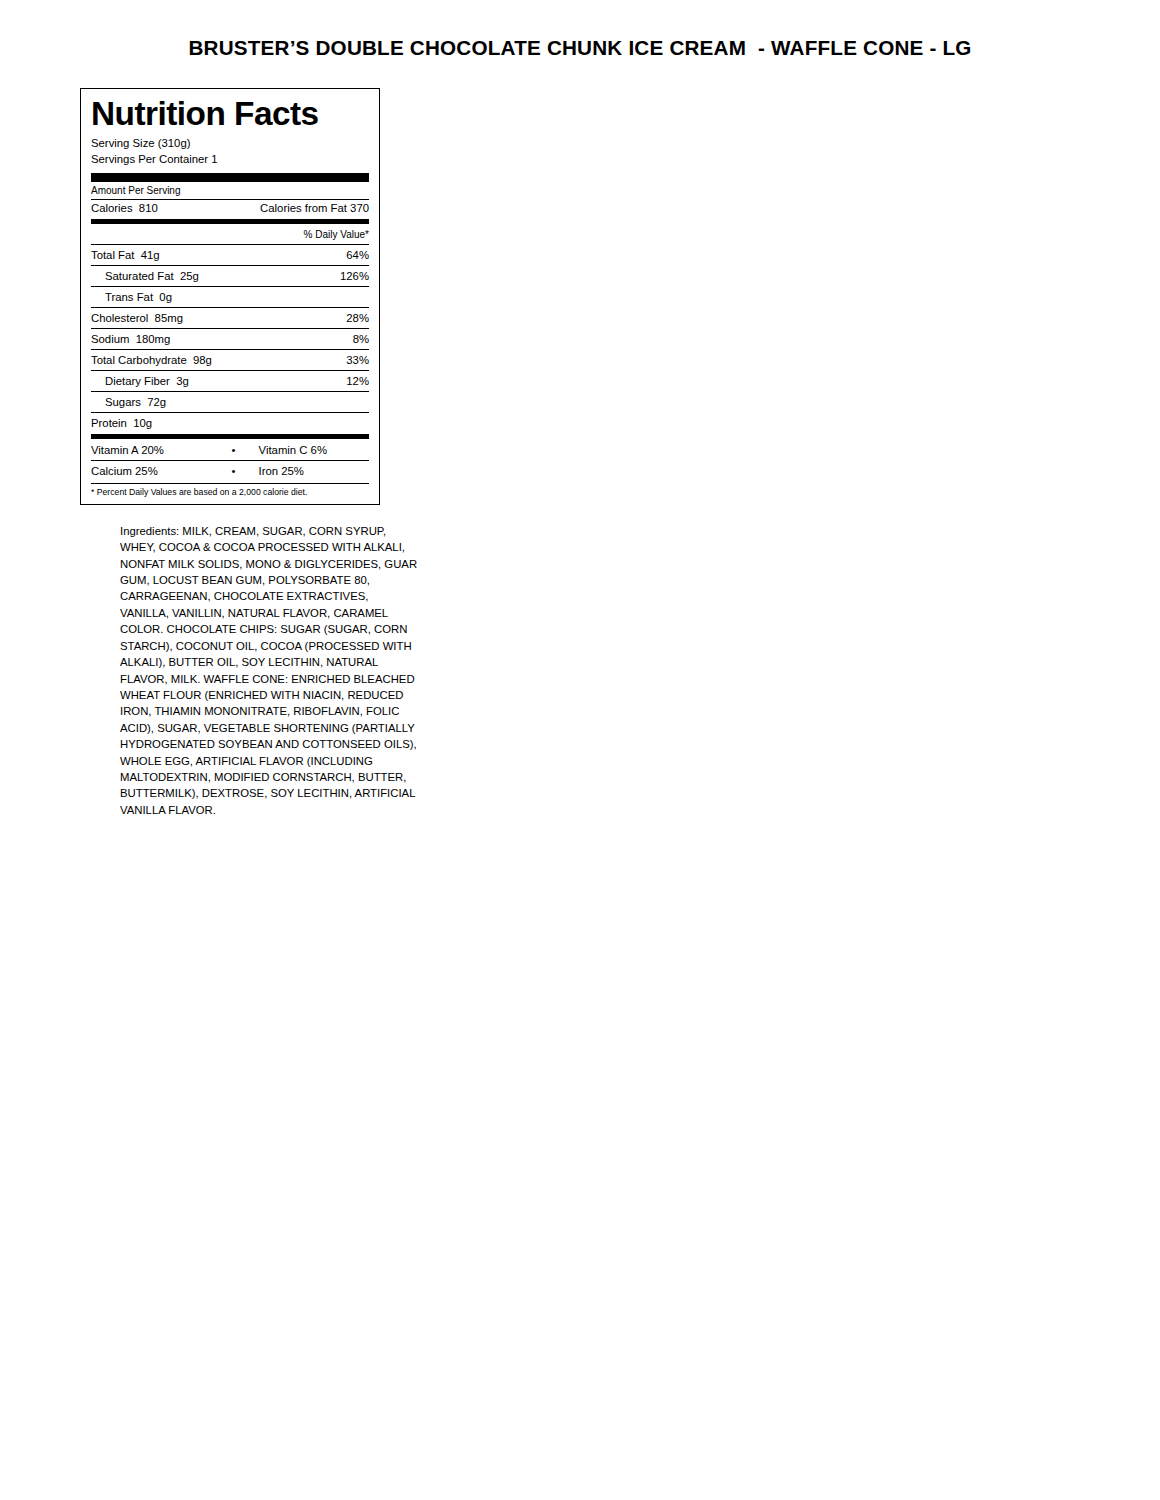BRUSTER’S DOUBLE CHOCOLATE CHUNK ICE CREAM - WAFFLE CONE - LG
Nutrition Facts
Serving Size (310g)
Servings Per Container 1
Amount Per Serving
| Calories 810 | Calories from Fat 370 |
| | % Daily Value* |
| Total Fat 41g | 64% |
| Saturated Fat 25g | 126% |
| Trans Fat 0g | |
| Cholesterol 85mg | 28% |
| Sodium 180mg | 8% |
| Total Carbohydrate 98g | 33% |
| Dietary Fiber 3g | 12% |
| Sugars 72g | |
| Protein 10g | |
| Vitamin A 20% | • | Vitamin C 6% |
| Calcium 25% | • | Iron 25% |
* Percent Daily Values are based on a 2,000 calorie diet.
Ingredients: MILK, CREAM, SUGAR, CORN SYRUP, WHEY, COCOA & COCOA PROCESSED WITH ALKALI, NONFAT MILK SOLIDS, MONO & DIGLYCERIDES, GUAR GUM, LOCUST BEAN GUM, POLYSORBATE 80, CARRAGEENAN, CHOCOLATE EXTRACTIVES, VANILLA, VANILLIN, NATURAL FLAVOR, CARAMEL COLOR. CHOCOLATE CHIPS: SUGAR (SUGAR, CORN STARCH), COCONUT OIL, COCOA (PROCESSED WITH ALKALI), BUTTER OIL, SOY LECITHIN, NATURAL FLAVOR, MILK. WAFFLE CONE: ENRICHED BLEACHED WHEAT FLOUR (ENRICHED WITH NIACIN, REDUCED IRON, THIAMIN MONONITRATE, RIBOFLAVIN, FOLIC ACID), SUGAR, VEGETABLE SHORTENING (PARTIALLY HYDROGENATED SOYBEAN AND COTTONSEED OILS), WHOLE EGG, ARTIFICIAL FLAVOR (INCLUDING MALTODEXTRIN, MODIFIED CORNSTARCH, BUTTER, BUTTERMILK), DEXTROSE, SOY LECITHIN, ARTIFICIAL VANILLA FLAVOR.